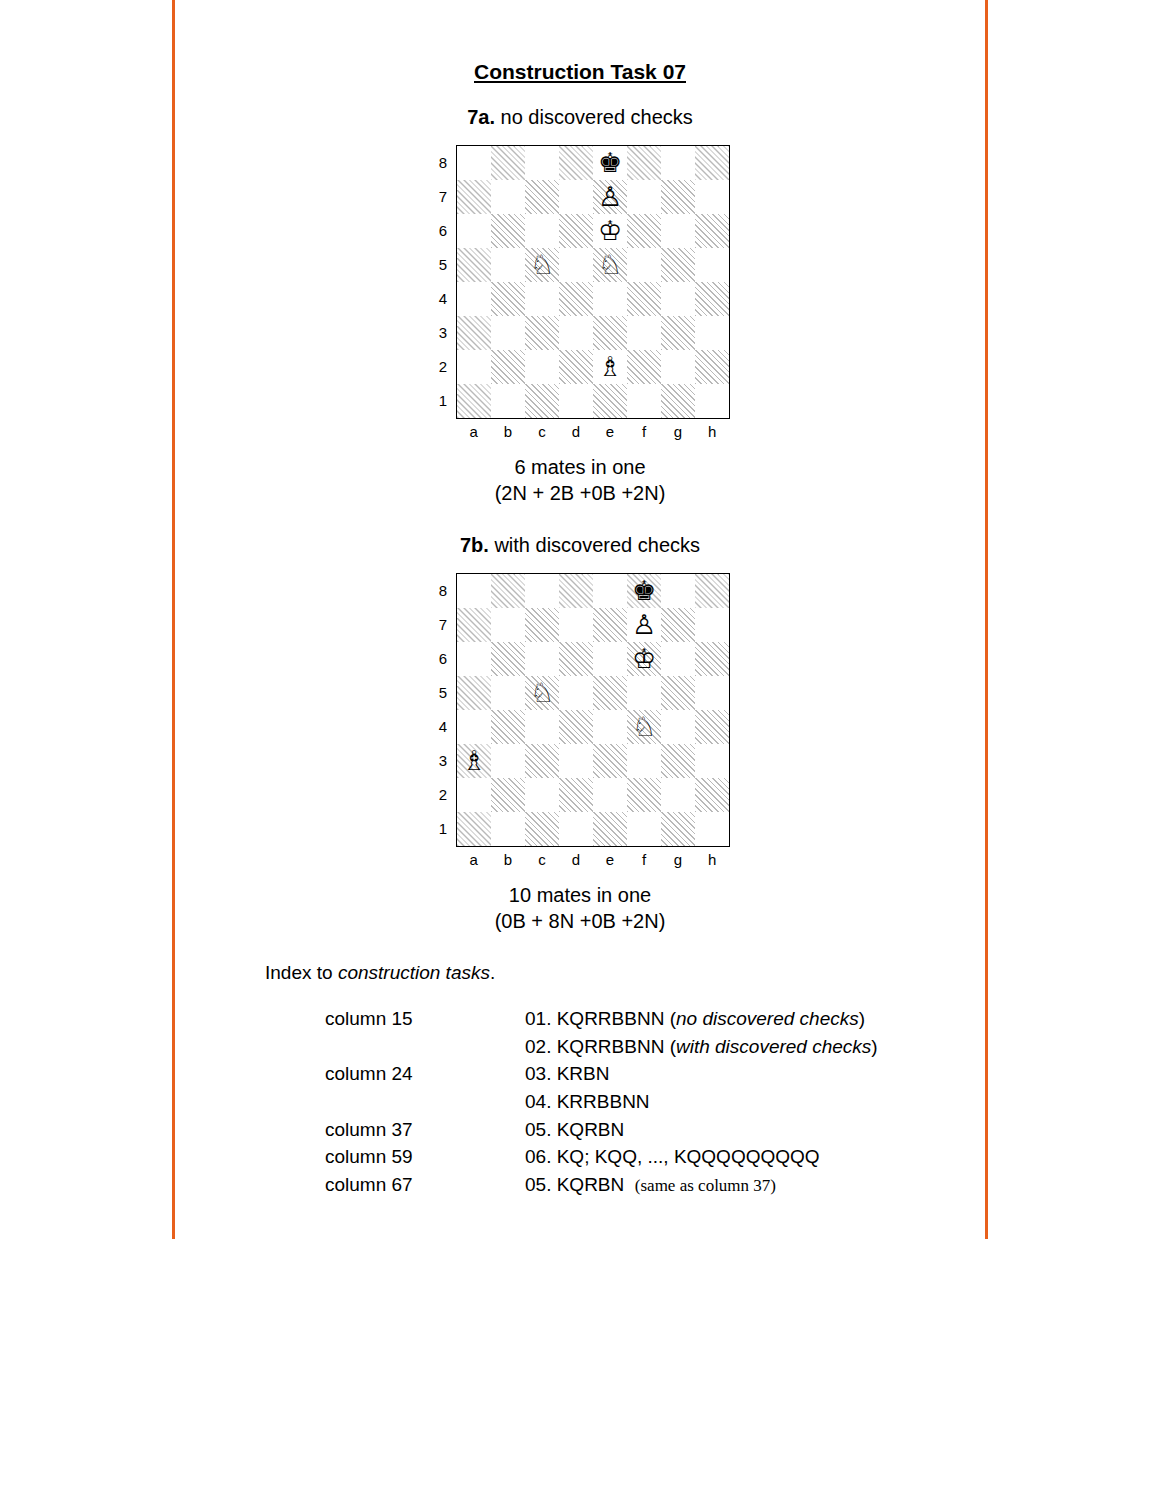Construction Task 07
7a. no discovered checks
| 8 | | | | | ♚ | | | |
| 7 | | | | | ♙ | | | |
| 6 | | | | | ♔ | | | |
| 5 | | | ♘ | | ♘ | | | |
| 4 | | | | | | | | |
| 3 | | | | | | | | |
| 2 | | | | | ♗ | | | |
| 1 | | | | | | | | |
| | a | b | c | d | e | f | g | h |
6 mates in one
(2N + 2B +0B +2N)
7b. with discovered checks
| 8 | | | | | | ♚ | | |
| 7 | | | | | | ♙ | | |
| 6 | | | | | | ♔ | | |
| 5 | | | ♘ | | | | | |
| 4 | | | | | | ♘ | | |
| 3 | ♗ | | | | | | | |
| 2 | | | | | | | | |
| 1 | | | | | | | | |
| | a | b | c | d | e | f | g | h |
10 mates in one
(0B + 8N +0B +2N)
Index to construction tasks.
| column 15 | 01. KQRRBBNN ( no discovered checks ) |
| | 02. KQRRBBNN ( with discovered checks ) |
| column 24 | 03. KRBN |
| | 04. KRRBBNN |
| column 37 | 05. KQRBN |
| column 59 | 06. KQ; KQQ, ..., KQQQQQQQQQ |
| column 67 | 05. KQRBN (same as column 37) |